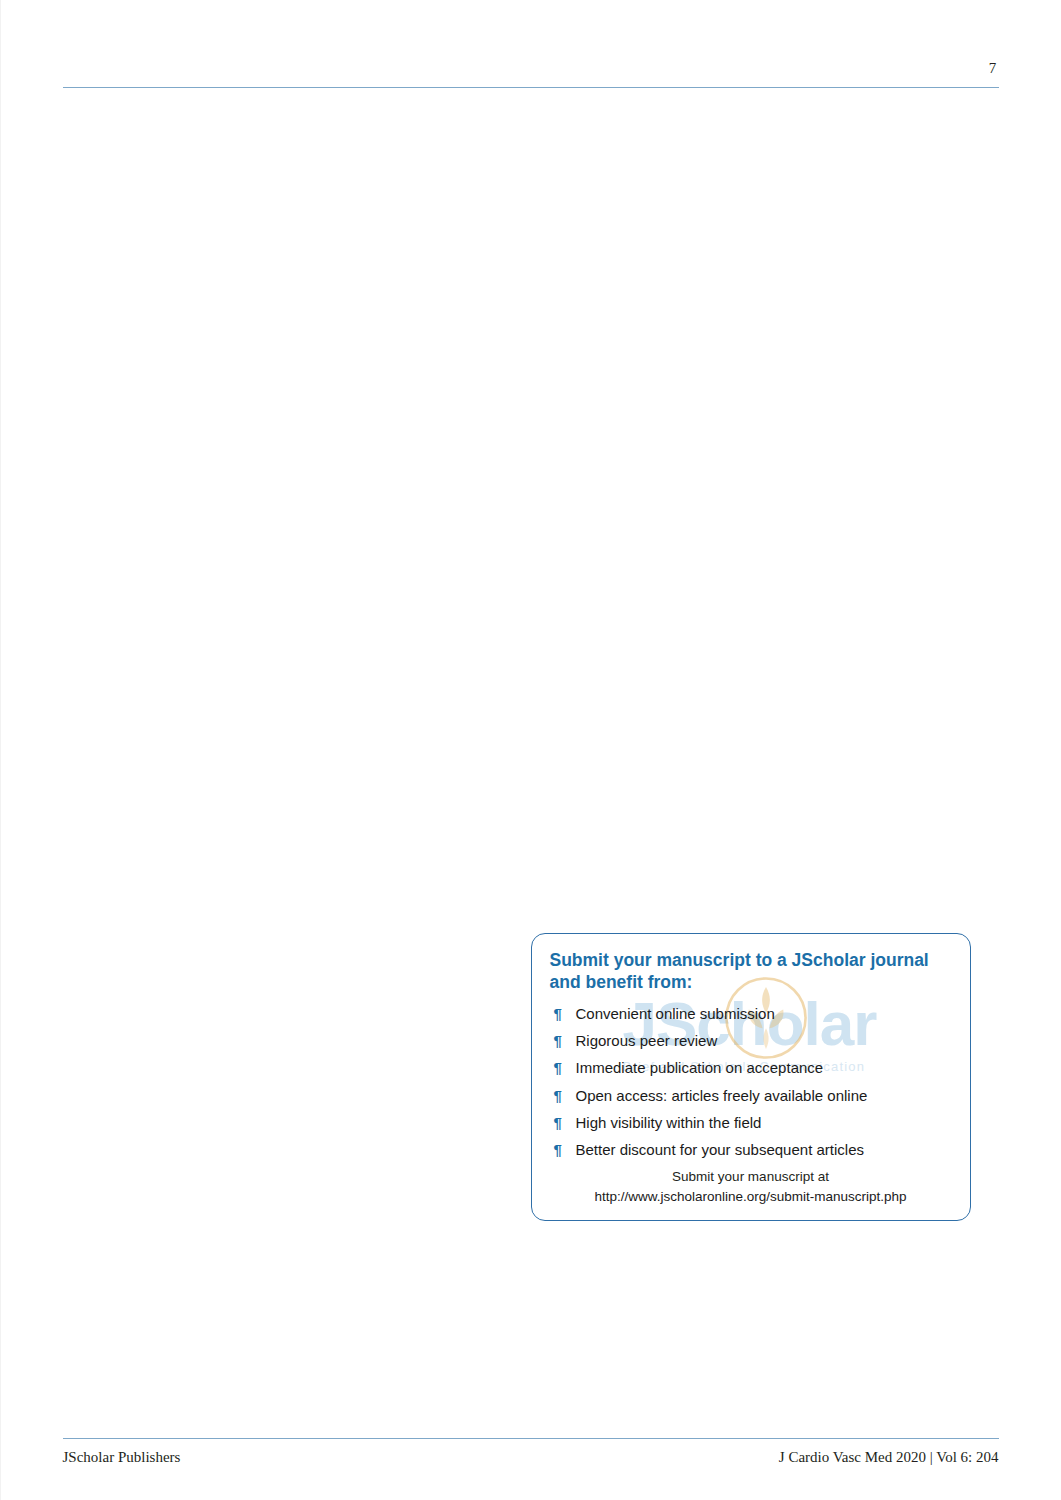7
JScholar
Brief and Scholarly Communication
Submit your manuscript to a JScholar journal
and benefit from:
Convenient online submission
Rigorous peer review
Immediate publication on acceptance
Open access: articles freely available online
High visibility within the field
Better discount for your subsequent articles
Submit your manuscript at
http://www.jscholaronline.org/submit-manuscript.php
JScholar Publishers J Cardio Vasc Med 2020 | Vol 6: 204